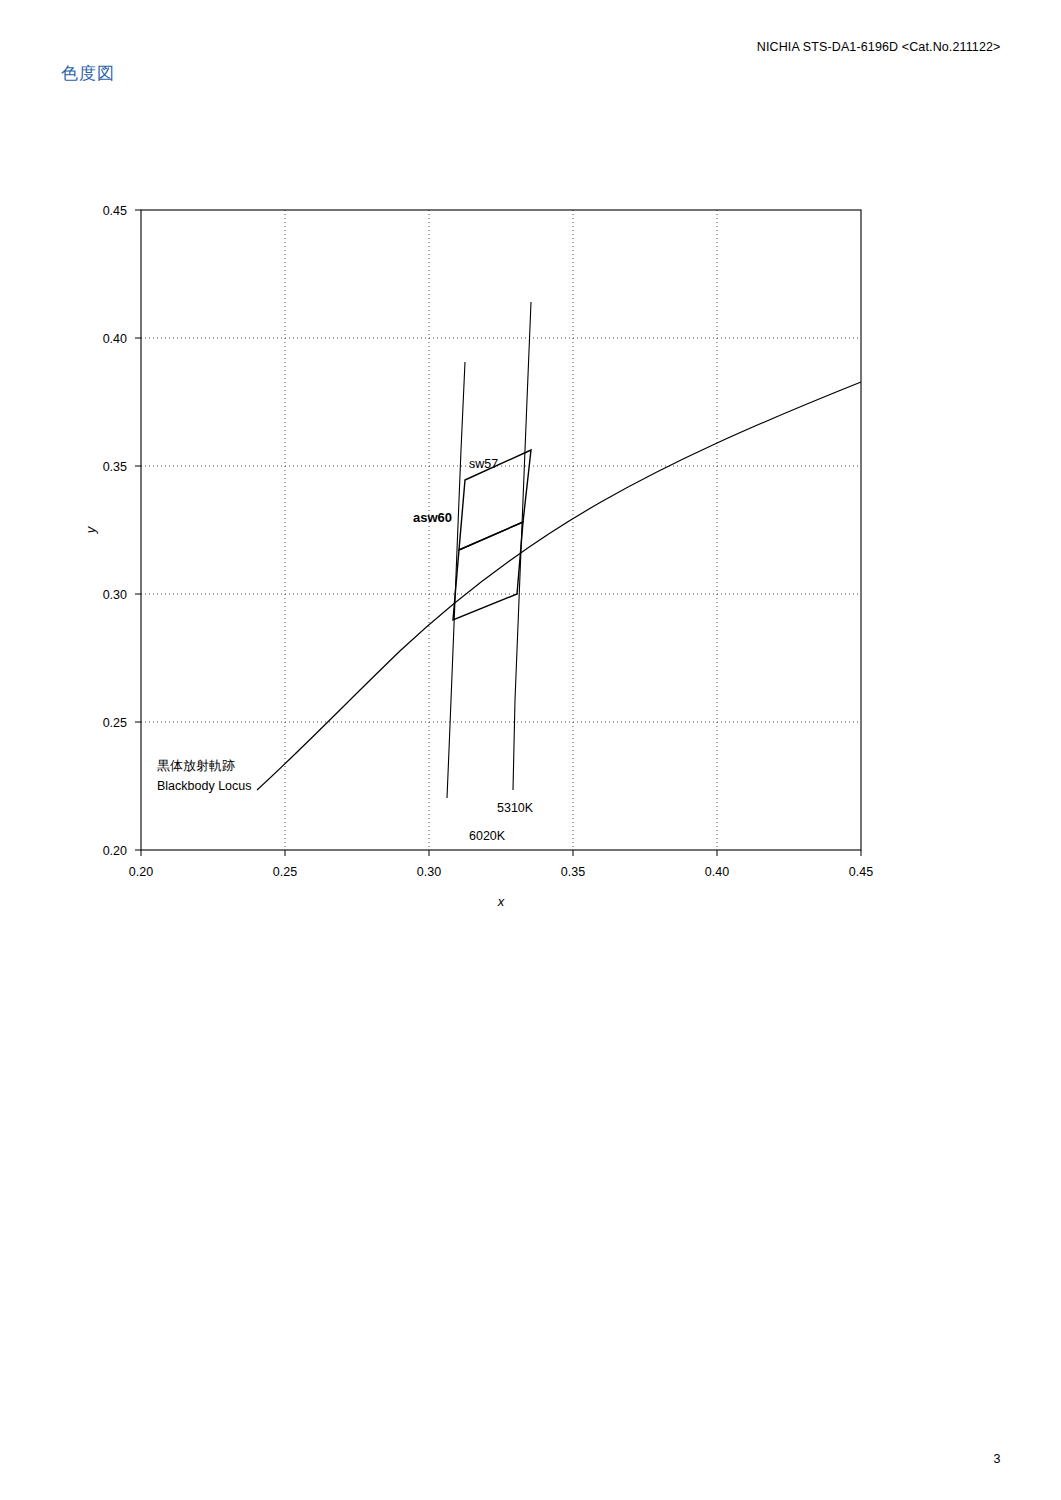NICHIA STS-DA1-6196D <Cat.No.211122>
色度図
0.20 0.25 0.30 0.35 0.40 0.45 0.20 0.25 0.30 0.35 0.40 0.45 x y sw57 asw60 5310K 6020K 黒体放射軌跡 Blackbody Locus
3